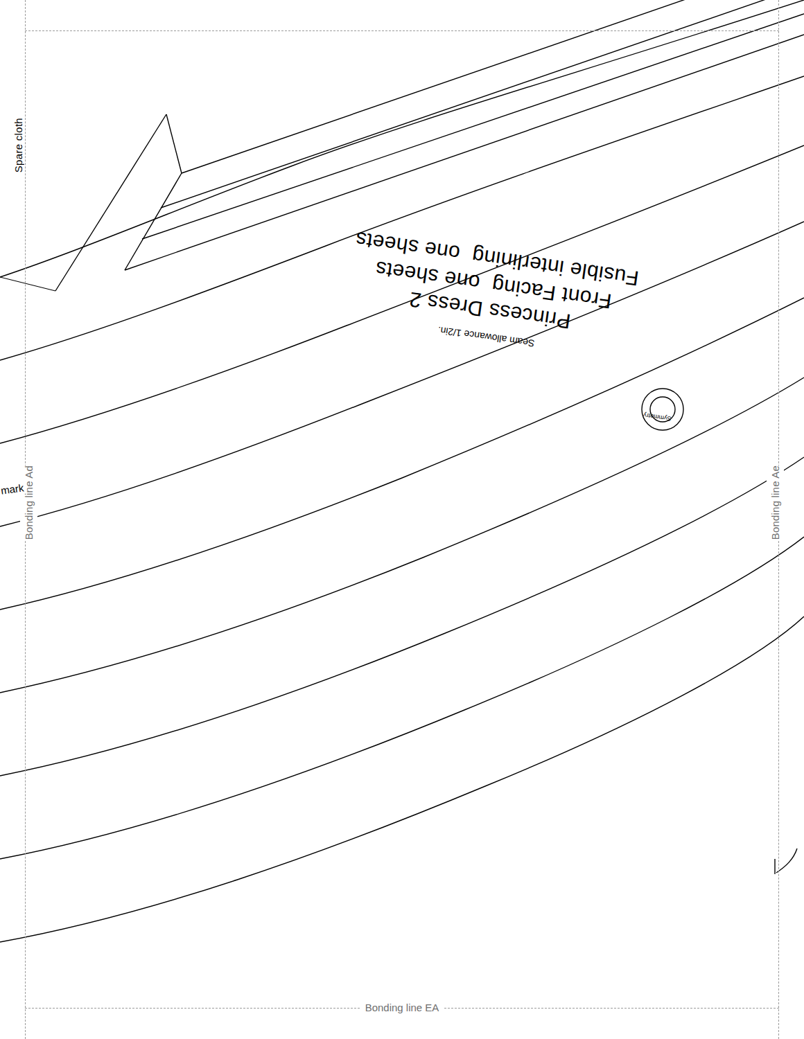Bonding line Ad
Bonding line Ae
Bonding line EA
Spare cloth
mark
Seam allowance 1/2in.
Princess Dress 2
Front Facing one sheets
Fusible interlining one sheets
Symmetry